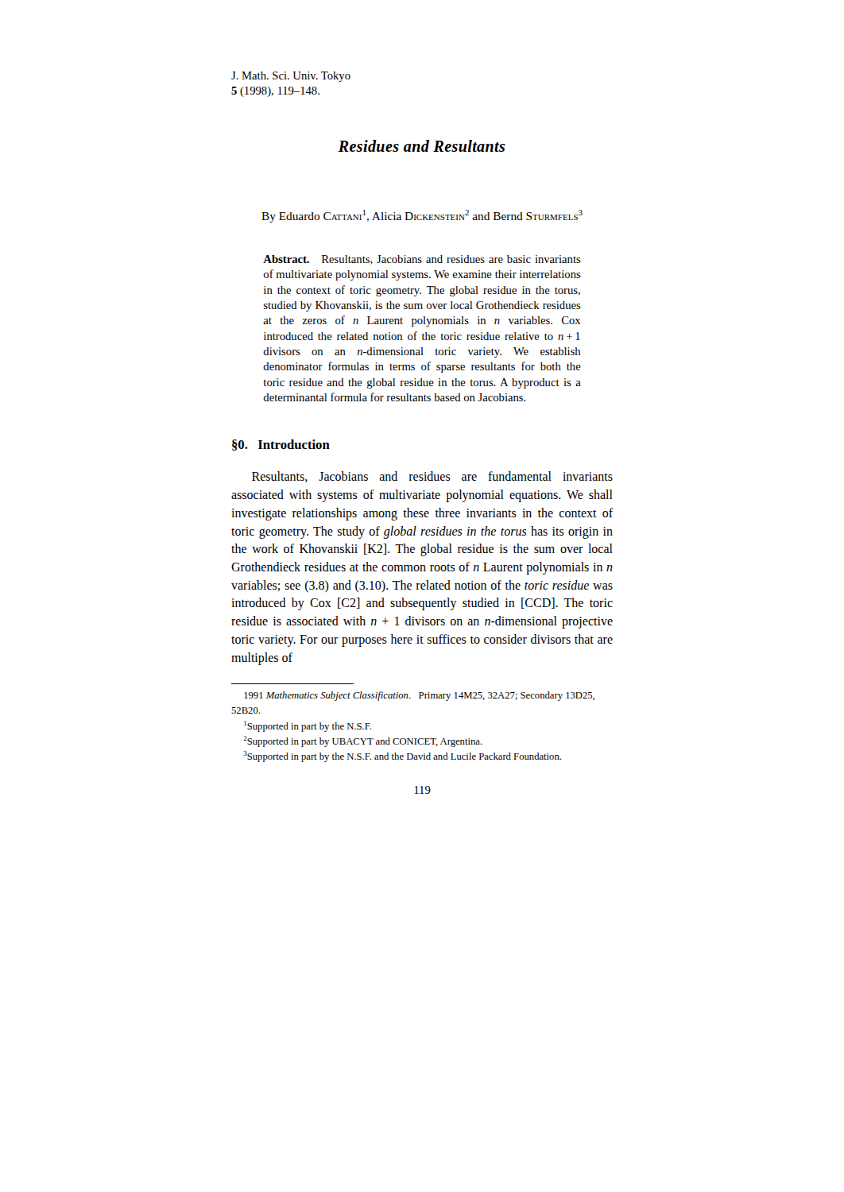J. Math. Sci. Univ. Tokyo
5 (1998), 119–148.
Residues and Resultants
By Eduardo Cattani1, Alicia Dickenstein2 and Bernd Sturmfels3
Abstract. Resultants, Jacobians and residues are basic invariants of multivariate polynomial systems. We examine their interrelations in the context of toric geometry. The global residue in the torus, studied by Khovanskii, is the sum over local Grothendieck residues at the zeros of n Laurent polynomials in n variables. Cox introduced the related notion of the toric residue relative to n + 1 divisors on an n-dimensional toric variety. We establish denominator formulas in terms of sparse resultants for both the toric residue and the global residue in the torus. A byproduct is a determinantal formula for resultants based on Jacobians.
§0. Introduction
Resultants, Jacobians and residues are fundamental invariants associated with systems of multivariate polynomial equations. We shall investigate relationships among these three invariants in the context of toric geometry. The study of global residues in the torus has its origin in the work of Khovanskii [K2]. The global residue is the sum over local Grothendieck residues at the common roots of n Laurent polynomials in n variables; see (3.8) and (3.10). The related notion of the toric residue was introduced by Cox [C2] and subsequently studied in [CCD]. The toric residue is associated with n + 1 divisors on an n-dimensional projective toric variety. For our purposes here it suffices to consider divisors that are multiples of
1991 Mathematics Subject Classification. Primary 14M25, 32A27; Secondary 13D25,
52B20.
1Supported in part by the N.S.F.
2Supported in part by UBACYT and CONICET, Argentina.
3Supported in part by the N.S.F. and the David and Lucile Packard Foundation.
119